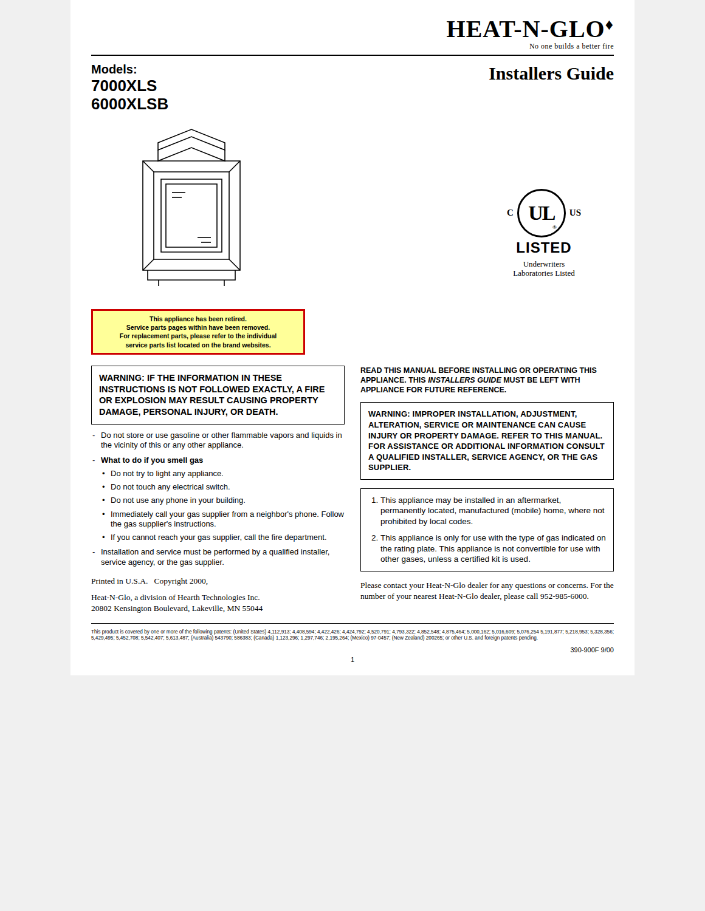HEAT-N-GLO♦
No one builds a better fire
Models:
7000XLS
6000XLSB
Installers Guide
C UL® US
LISTED
Underwriters
Laboratories Listed
This appliance has been retired.
Service parts pages within have been removed.
For replacement parts, please refer to the individual
service parts list located on the brand websites.
WARNING: IF THE INFORMATION IN THESE INSTRUCTIONS IS NOT FOLLOWED EXACTLY, A FIRE OR EXPLOSION MAY RESULT CAUSING PROPERTY DAMAGE, PERSONAL INJURY, OR DEATH.
Do not store or use gasoline or other flammable vapors and liquids in the vicinity of this or any other appliance.
What to do if you smell gas
Do not try to light any appliance.
Do not touch any electrical switch.
Do not use any phone in your building.
Immediately call your gas supplier from a neighbor's phone. Follow the gas supplier's instructions.
If you cannot reach your gas supplier, call the fire department.
Installation and service must be performed by a qualified installer, service agency, or the gas supplier.
Printed in U.S.A. Copyright 2000,
Heat-N-Glo, a division of Hearth Technologies Inc.
20802 Kensington Boulevard, Lakeville, MN 55044
READ THIS MANUAL BEFORE INSTALLING OR OPERATING THIS APPLIANCE. THIS INSTALLERS GUIDE MUST BE LEFT WITH APPLIANCE FOR FUTURE REFERENCE.
WARNING: IMPROPER INSTALLATION, ADJUSTMENT, ALTERATION, SERVICE OR MAINTENANCE CAN CAUSE INJURY OR PROPERTY DAMAGE. REFER TO THIS MANUAL. FOR ASSISTANCE OR ADDITIONAL INFORMATION CONSULT A QUALIFIED INSTALLER, SERVICE AGENCY, OR THE GAS SUPPLIER.
This appliance may be installed in an aftermarket, permanently located, manufactured (mobile) home, where not prohibited by local codes.
This appliance is only for use with the type of gas indicated on the rating plate. This appliance is not convertible for use with other gases, unless a certified kit is used.
Please contact your Heat-N-Glo dealer for any questions or concerns. For the number of your nearest Heat-N-Glo dealer, please call 952-985-6000.
This product is covered by one or more of the following patents: (United States) 4,112,913; 4,408,594; 4,422,426; 4,424,792; 4,520,791; 4,793,322; 4,852,548; 4,875,464; 5,000,162; 5,016,609; 5,076,254 5,191,877; 5,218,953; 5,328,356; 5,429,495; 5,452,708; 5,542,407; 5,613,487; (Australia) 543790; 586383; (Canada) 1,123,296; 1,297,746; 2,195,264; (Mexico) 97-0457; (New Zealand) 200265; or other U.S. and foreign patents pending.
390-900F 9/00
1